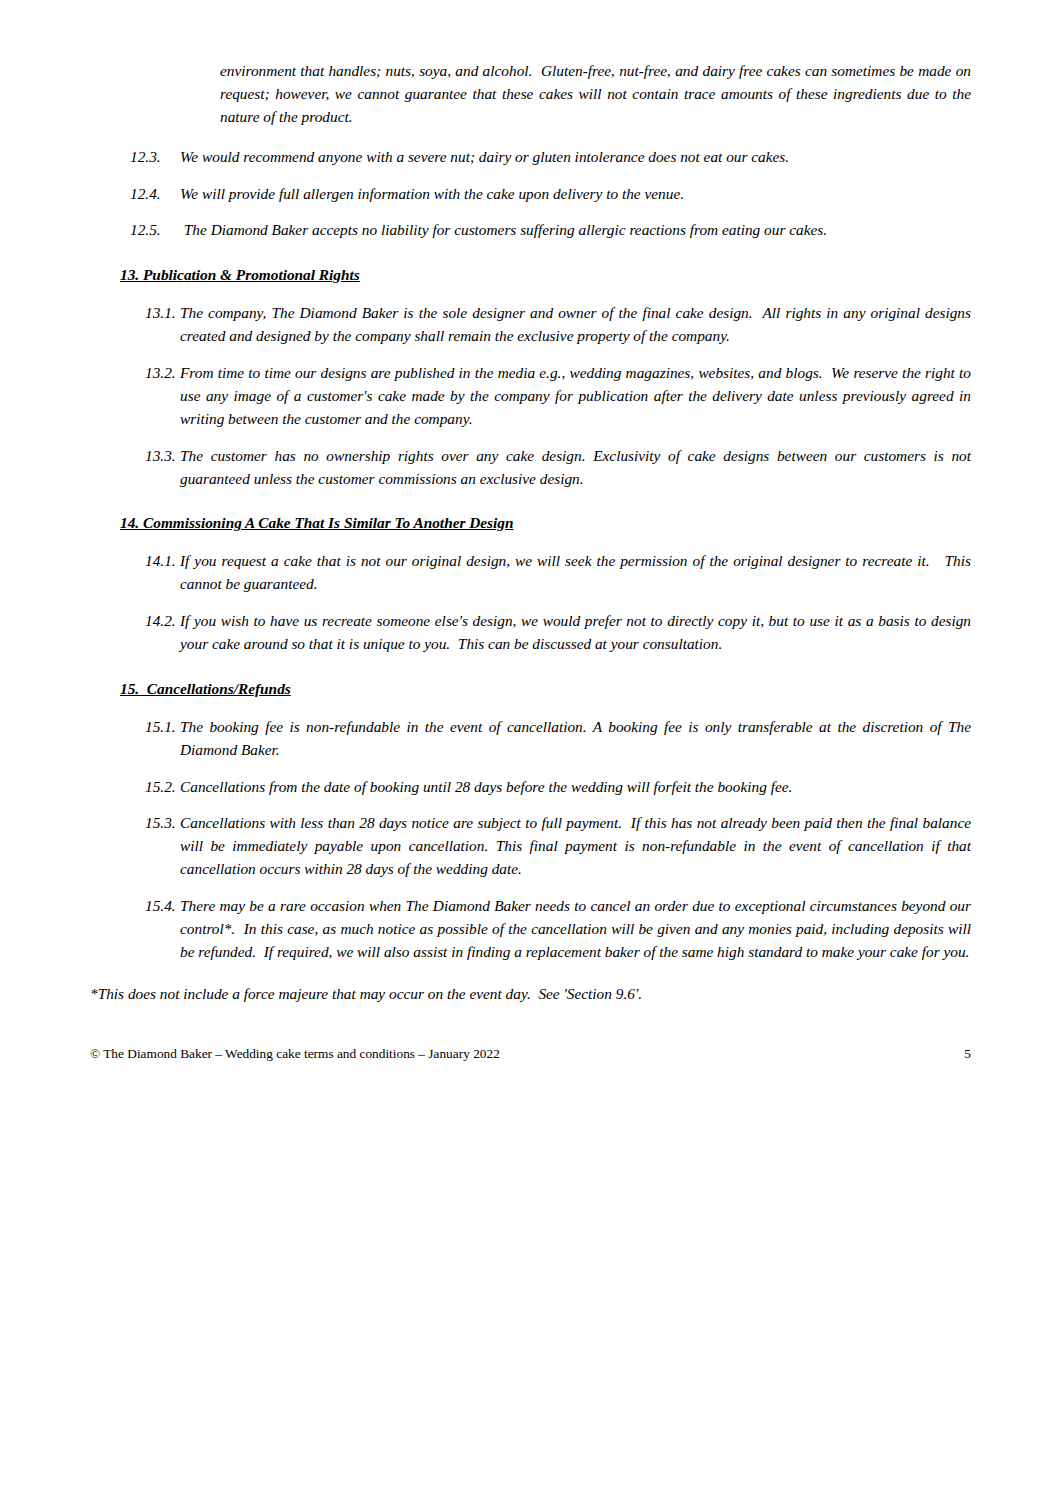environment that handles; nuts, soya, and alcohol. Gluten-free, nut-free, and dairy free cakes can sometimes be made on request; however, we cannot guarantee that these cakes will not contain trace amounts of these ingredients due to the nature of the product.
12.3. We would recommend anyone with a severe nut; dairy or gluten intolerance does not eat our cakes.
12.4. We will provide full allergen information with the cake upon delivery to the venue.
12.5. The Diamond Baker accepts no liability for customers suffering allergic reactions from eating our cakes.
13. Publication & Promotional Rights
13.1. The company, The Diamond Baker is the sole designer and owner of the final cake design. All rights in any original designs created and designed by the company shall remain the exclusive property of the company.
13.2. From time to time our designs are published in the media e.g., wedding magazines, websites, and blogs. We reserve the right to use any image of a customer's cake made by the company for publication after the delivery date unless previously agreed in writing between the customer and the company.
13.3. The customer has no ownership rights over any cake design. Exclusivity of cake designs between our customers is not guaranteed unless the customer commissions an exclusive design.
14. Commissioning A Cake That Is Similar To Another Design
14.1. If you request a cake that is not our original design, we will seek the permission of the original designer to recreate it. This cannot be guaranteed.
14.2. If you wish to have us recreate someone else's design, we would prefer not to directly copy it, but to use it as a basis to design your cake around so that it is unique to you. This can be discussed at your consultation.
15. Cancellations/Refunds
15.1. The booking fee is non-refundable in the event of cancellation. A booking fee is only transferable at the discretion of The Diamond Baker.
15.2. Cancellations from the date of booking until 28 days before the wedding will forfeit the booking fee.
15.3. Cancellations with less than 28 days notice are subject to full payment. If this has not already been paid then the final balance will be immediately payable upon cancellation. This final payment is non-refundable in the event of cancellation if that cancellation occurs within 28 days of the wedding date.
15.4. There may be a rare occasion when The Diamond Baker needs to cancel an order due to exceptional circumstances beyond our control*. In this case, as much notice as possible of the cancellation will be given and any monies paid, including deposits will be refunded. If required, we will also assist in finding a replacement baker of the same high standard to make your cake for you.
*This does not include a force majeure that may occur on the event day. See 'Section 9.6'.
© The Diamond Baker – Wedding cake terms and conditions – January 2022 5